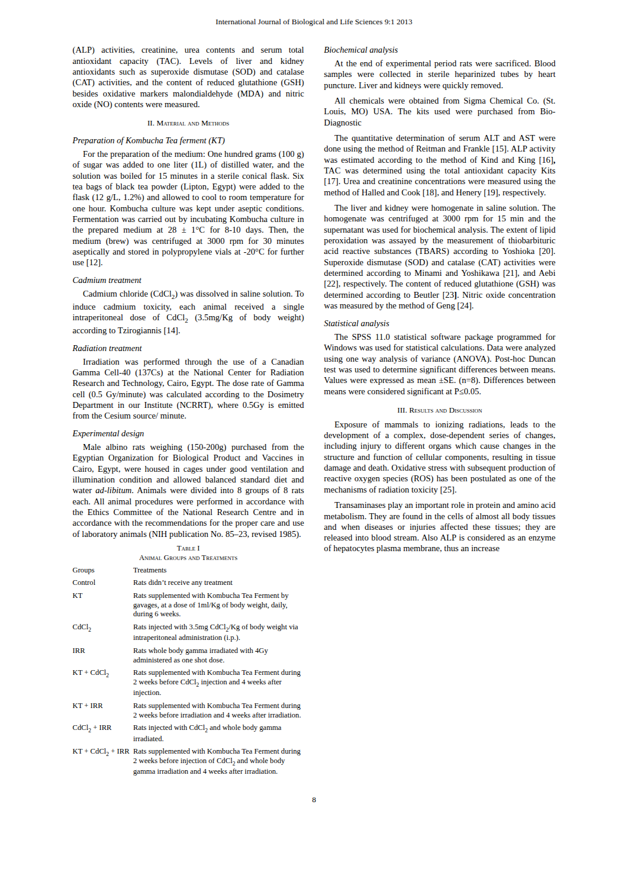International Journal of Biological and Life Sciences 9:1 2013
(ALP) activities, creatinine, urea contents and serum total antioxidant capacity (TAC). Levels of liver and kidney antioxidants such as superoxide dismutase (SOD) and catalase (CAT) activities, and the content of reduced glutathione (GSH) besides oxidative markers malondialdehyde (MDA) and nitric oxide (NO) contents were measured.
II. Material and Methods
Preparation of Kombucha Tea ferment (KT)
For the preparation of the medium: One hundred grams (100 g) of sugar was added to one liter (1L) of distilled water, and the solution was boiled for 15 minutes in a sterile conical flask. Six tea bags of black tea powder (Lipton, Egypt) were added to the flask (12 g/L, 1.2%) and allowed to cool to room temperature for one hour. Kombucha culture was kept under aseptic conditions. Fermentation was carried out by incubating Kombucha culture in the prepared medium at 28 ± 1°C for 8-10 days. Then, the medium (brew) was centrifuged at 3000 rpm for 30 minutes aseptically and stored in polypropylene vials at -20°C for further use [12].
Cadmium treatment
Cadmium chloride (CdCl2) was dissolved in saline solution. To induce cadmium toxicity, each animal received a single intraperitoneal dose of CdCl2 (3.5mg/Kg of body weight) according to Tzirogiannis [14].
Radiation treatment
Irradiation was performed through the use of a Canadian Gamma Cell-40 (137Cs) at the National Center for Radiation Research and Technology, Cairo, Egypt. The dose rate of Gamma cell (0.5 Gy/minute) was calculated according to the Dosimetry Department in our Institute (NCRRT), where 0.5Gy is emitted from the Cesium source/ minute.
Experimental design
Male albino rats weighing (150-200g) purchased from the Egyptian Organization for Biological Product and Vaccines in Cairo, Egypt, were housed in cages under good ventilation and illumination condition and allowed balanced standard diet and water ad-libitum. Animals were divided into 8 groups of 8 rats each. All animal procedures were performed in accordance with the Ethics Committee of the National Research Centre and in accordance with the recommendations for the proper care and use of laboratory animals (NIH publication No. 85–23, revised 1985).
Table I
Animal Groups and Treatments
| Groups | Treatments |
| Control | Rats didn’t receive any treatment |
| KT | Rats supplemented with Kombucha Tea Ferment by gavages, at a dose of 1ml/Kg of body weight, daily, during 6 weeks. |
| CdCl 2 | Rats injected with 3.5mg CdCl 2 /Kg of body weight via intraperitoneal administration (i.p.). |
| IRR | Rats whole body gamma irradiated with 4Gy administered as one shot dose. |
| KT + CdCl 2 | Rats supplemented with Kombucha Tea Ferment during 2 weeks before CdCl 2 injection and 4 weeks after injection. |
| KT + IRR | Rats supplemented with Kombucha Tea Ferment during 2 weeks before irradiation and 4 weeks after irradiation. |
| CdCl 2 + IRR | Rats injected with CdCl 2 and whole body gamma irradiated. |
| KT + CdCl 2 + IRR | Rats supplemented with Kombucha Tea Ferment during 2 weeks before injection of CdCl 2 and whole body gamma irradiation and 4 weeks after irradiation. |
Biochemical analysis
At the end of experimental period rats were sacrificed. Blood samples were collected in sterile heparinized tubes by heart puncture. Liver and kidneys were quickly removed.
All chemicals were obtained from Sigma Chemical Co. (St. Louis, MO) USA. The kits used were purchased from Bio-Diagnostic
The quantitative determination of serum ALT and AST were done using the method of Reitman and Frankle [15]. ALP activity was estimated according to the method of Kind and King [16], TAC was determined using the total antioxidant capacity Kits [17]. Urea and creatinine concentrations were measured using the method of Halled and Cook [18], and Henery [19], respectively.
The liver and kidney were homogenate in saline solution. The homogenate was centrifuged at 3000 rpm for 15 min and the supernatant was used for biochemical analysis. The extent of lipid peroxidation was assayed by the measurement of thiobarbituric acid reactive substances (TBARS) according to Yoshioka [20]. Superoxide dismutase (SOD) and catalase (CAT) activities were determined according to Minami and Yoshikawa [21], and Aebi [22], respectively. The content of reduced glutathione (GSH) was determined according to Beutler [23]. Nitric oxide concentration was measured by the method of Geng [24].
Statistical analysis
The SPSS 11.0 statistical software package programmed for Windows was used for statistical calculations. Data were analyzed using one way analysis of variance (ANOVA). Post-hoc Duncan test was used to determine significant differences between means. Values were expressed as mean ±SE. (n=8). Differences between means were considered significant at P≤0.05.
III. Results and Discussion
Exposure of mammals to ionizing radiations, leads to the development of a complex, dose-dependent series of changes, including injury to different organs which cause changes in the structure and function of cellular components, resulting in tissue damage and death. Oxidative stress with subsequent production of reactive oxygen species (ROS) has been postulated as one of the mechanisms of radiation toxicity [25].
Transaminases play an important role in protein and amino acid metabolism. They are found in the cells of almost all body tissues and when diseases or injuries affected these tissues; they are released into blood stream. Also ALP is considered as an enzyme of hepatocytes plasma membrane, thus an increase
8